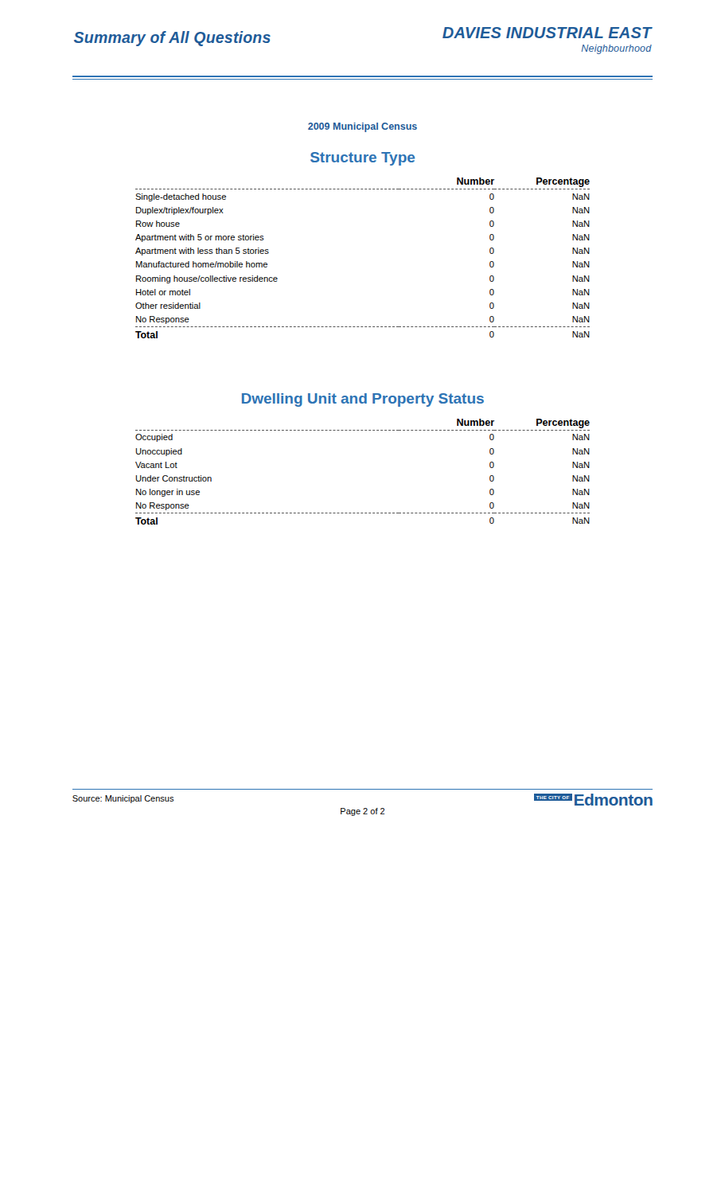Summary of All Questions
DAVIES INDUSTRIAL EAST
Neighbourhood
2009 Municipal Census
Structure Type
| | Number | Percentage |
| --- | --- | --- |
| Single-detached house | 0 | NaN |
| Duplex/triplex/fourplex | 0 | NaN |
| Row house | 0 | NaN |
| Apartment with 5 or more stories | 0 | NaN |
| Apartment with less than 5 stories | 0 | NaN |
| Manufactured home/mobile home | 0 | NaN |
| Rooming house/collective residence | 0 | NaN |
| Hotel or motel | 0 | NaN |
| Other residential | 0 | NaN |
| No Response | 0 | NaN |
| Total | 0 | NaN |
Dwelling Unit and Property Status
| | Number | Percentage |
| --- | --- | --- |
| Occupied | 0 | NaN |
| Unoccupied | 0 | NaN |
| Vacant Lot | 0 | NaN |
| Under Construction | 0 | NaN |
| No longer in use | 0 | NaN |
| No Response | 0 | NaN |
| Total | 0 | NaN |
Source: Municipal Census
Page 2 of 2
THE CITY OF Edmonton